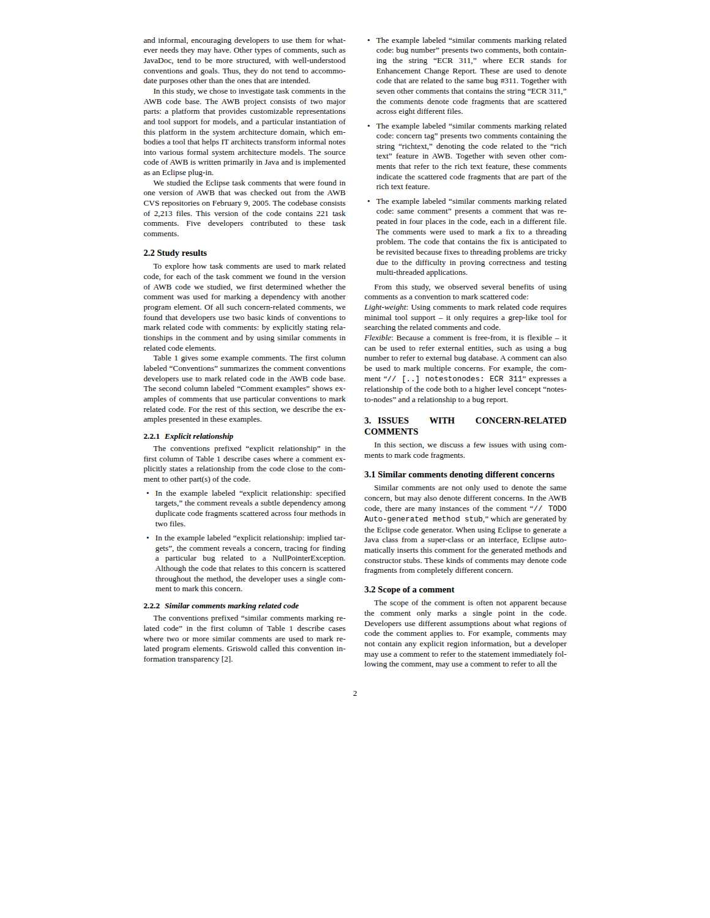and informal, encouraging developers to use them for whatever needs they may have. Other types of comments, such as JavaDoc, tend to be more structured, with well-understood conventions and goals. Thus, they do not tend to accommodate purposes other than the ones that are intended.
In this study, we chose to investigate task comments in the AWB code base. The AWB project consists of two major parts: a platform that provides customizable representations and tool support for models, and a particular instantiation of this platform in the system architecture domain, which embodies a tool that helps IT architects transform informal notes into various formal system architecture models. The source code of AWB is written primarily in Java and is implemented as an Eclipse plug-in.
We studied the Eclipse task comments that were found in one version of AWB that was checked out from the AWB CVS repositories on February 9, 2005. The codebase consists of 2,213 files. This version of the code contains 221 task comments. Five developers contributed to these task comments.
2.2 Study results
To explore how task comments are used to mark related code, for each of the task comment we found in the version of AWB code we studied, we first determined whether the comment was used for marking a dependency with another program element. Of all such concern-related comments, we found that developers use two basic kinds of conventions to mark related code with comments: by explicitly stating relationships in the comment and by using similar comments in related code elements.
Table 1 gives some example comments. The first column labeled “Conventions” summarizes the comment conventions developers use to mark related code in the AWB code base. The second column labeled “Comment examples” shows examples of comments that use particular conventions to mark related code. For the rest of this section, we describe the examples presented in these examples.
2.2.1 Explicit relationship
The conventions prefixed “explicit relationship” in the first column of Table 1 describe cases where a comment explicitly states a relationship from the code close to the comment to other part(s) of the code.
In the example labeled “explicit relationship: specified targets,” the comment reveals a subtle dependency among duplicate code fragments scattered across four methods in two files.
In the example labeled “explicit relationship: implied targets”, the comment reveals a concern, tracing for finding a particular bug related to a NullPointerException. Although the code that relates to this concern is scattered throughout the method, the developer uses a single comment to mark this concern.
2.2.2 Similar comments marking related code
The conventions prefixed “similar comments marking related code” in the first column of Table 1 describe cases where two or more similar comments are used to mark related program elements. Griswold called this convention information transparency [2].
The example labeled “similar comments marking related code: bug number” presents two comments, both containing the string “ECR 311,” where ECR stands for Enhancement Change Report. These are used to denote code that are related to the same bug #311. Together with seven other comments that contains the string “ECR 311,” the comments denote code fragments that are scattered across eight different files.
The example labeled “similar comments marking related code: concern tag” presents two comments containing the string “richtext,” denoting the code related to the “rich text” feature in AWB. Together with seven other comments that refer to the rich text feature, these comments indicate the scattered code fragments that are part of the rich text feature.
The example labeled “similar comments marking related code: same comment” presents a comment that was repeated in four places in the code, each in a different file. The comments were used to mark a fix to a threading problem. The code that contains the fix is anticipated to be revisited because fixes to threading problems are tricky due to the difficulty in proving correctness and testing multi-threaded applications.
From this study, we observed several benefits of using comments as a convention to mark scattered code:
Light-weight: Using comments to mark related code requires minimal tool support – it only requires a grep-like tool for searching the related comments and code.
Flexible: Because a comment is free-from, it is flexible – it can be used to refer external entities, such as using a bug number to refer to external bug database. A comment can also be used to mark multiple concerns. For example, the comment “// [..] notestonodes: ECR 311” expresses a relationship of the code both to a higher level concept “notes-to-nodes” and a relationship to a bug report.
3. ISSUES WITH CONCERN-RELATED COMMENTS
In this section, we discuss a few issues with using comments to mark code fragments.
3.1 Similar comments denoting different concerns
Similar comments are not only used to denote the same concern, but may also denote different concerns. In the AWB code, there are many instances of the comment “// TODO Auto-generated method stub,” which are generated by the Eclipse code generator. When using Eclipse to generate a Java class from a super-class or an interface, Eclipse automatically inserts this comment for the generated methods and constructor stubs. These kinds of comments may denote code fragments from completely different concern.
3.2 Scope of a comment
The scope of the comment is often not apparent because the comment only marks a single point in the code. Developers use different assumptions about what regions of code the comment applies to. For example, comments may not contain any explicit region information, but a developer may use a comment to refer to the statement immediately following the comment, may use a comment to refer to all the
2